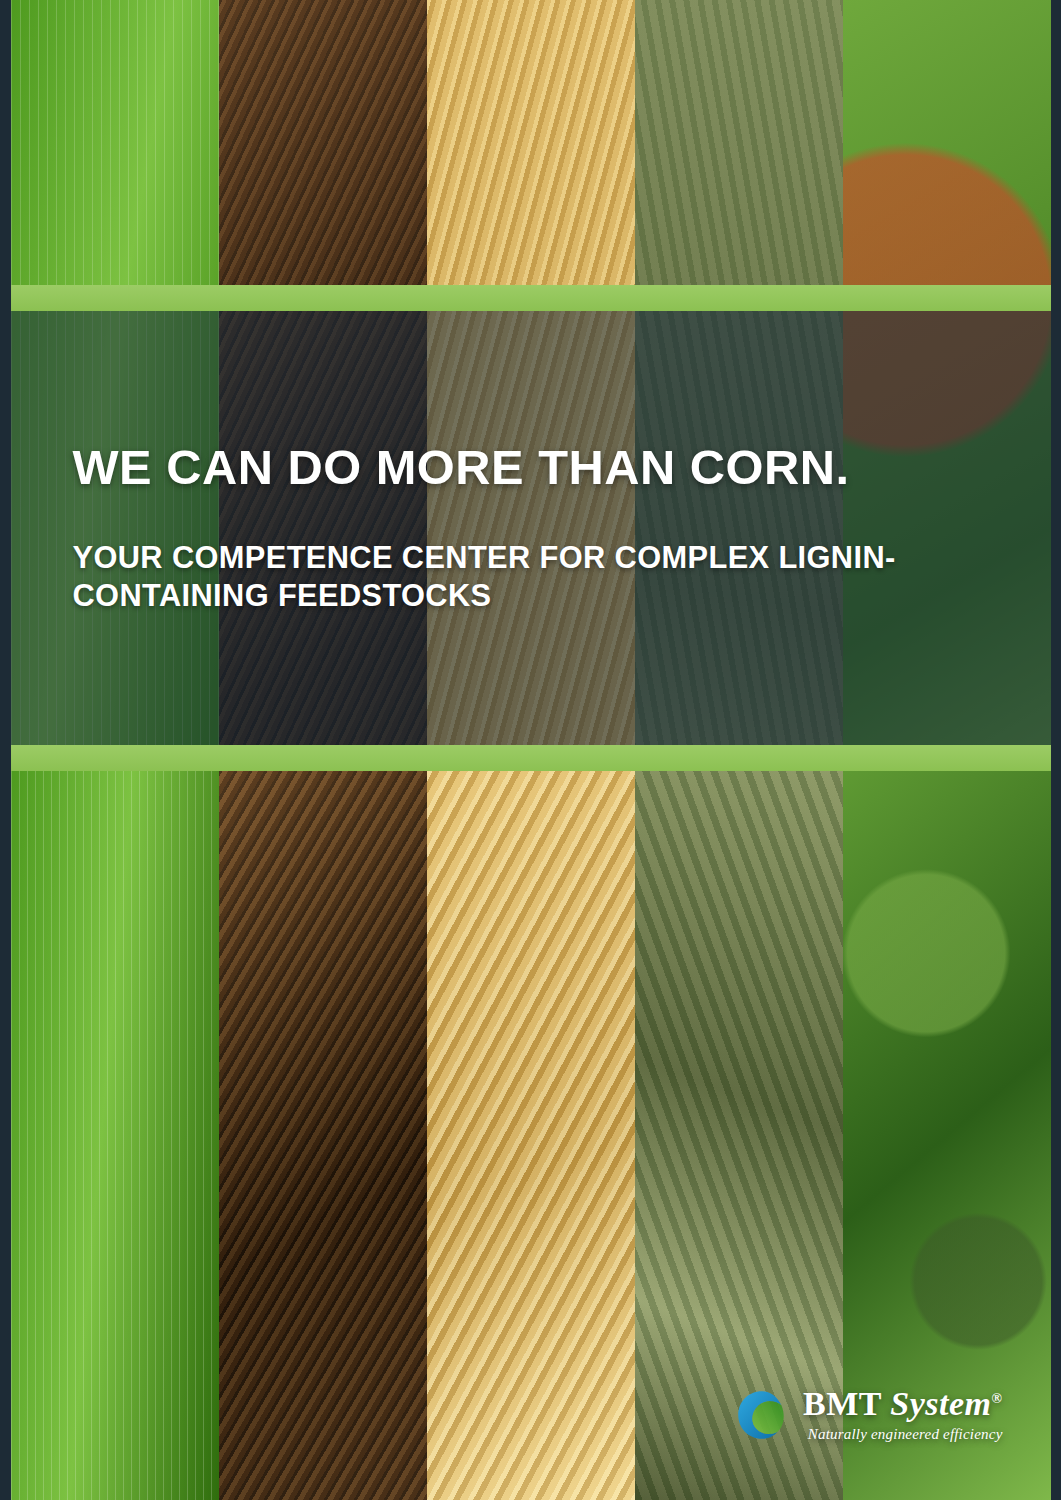We can do more than corn.
Your competence center for complex lignin-containing feedstocks
BMT System®
Naturally engineered efficiency